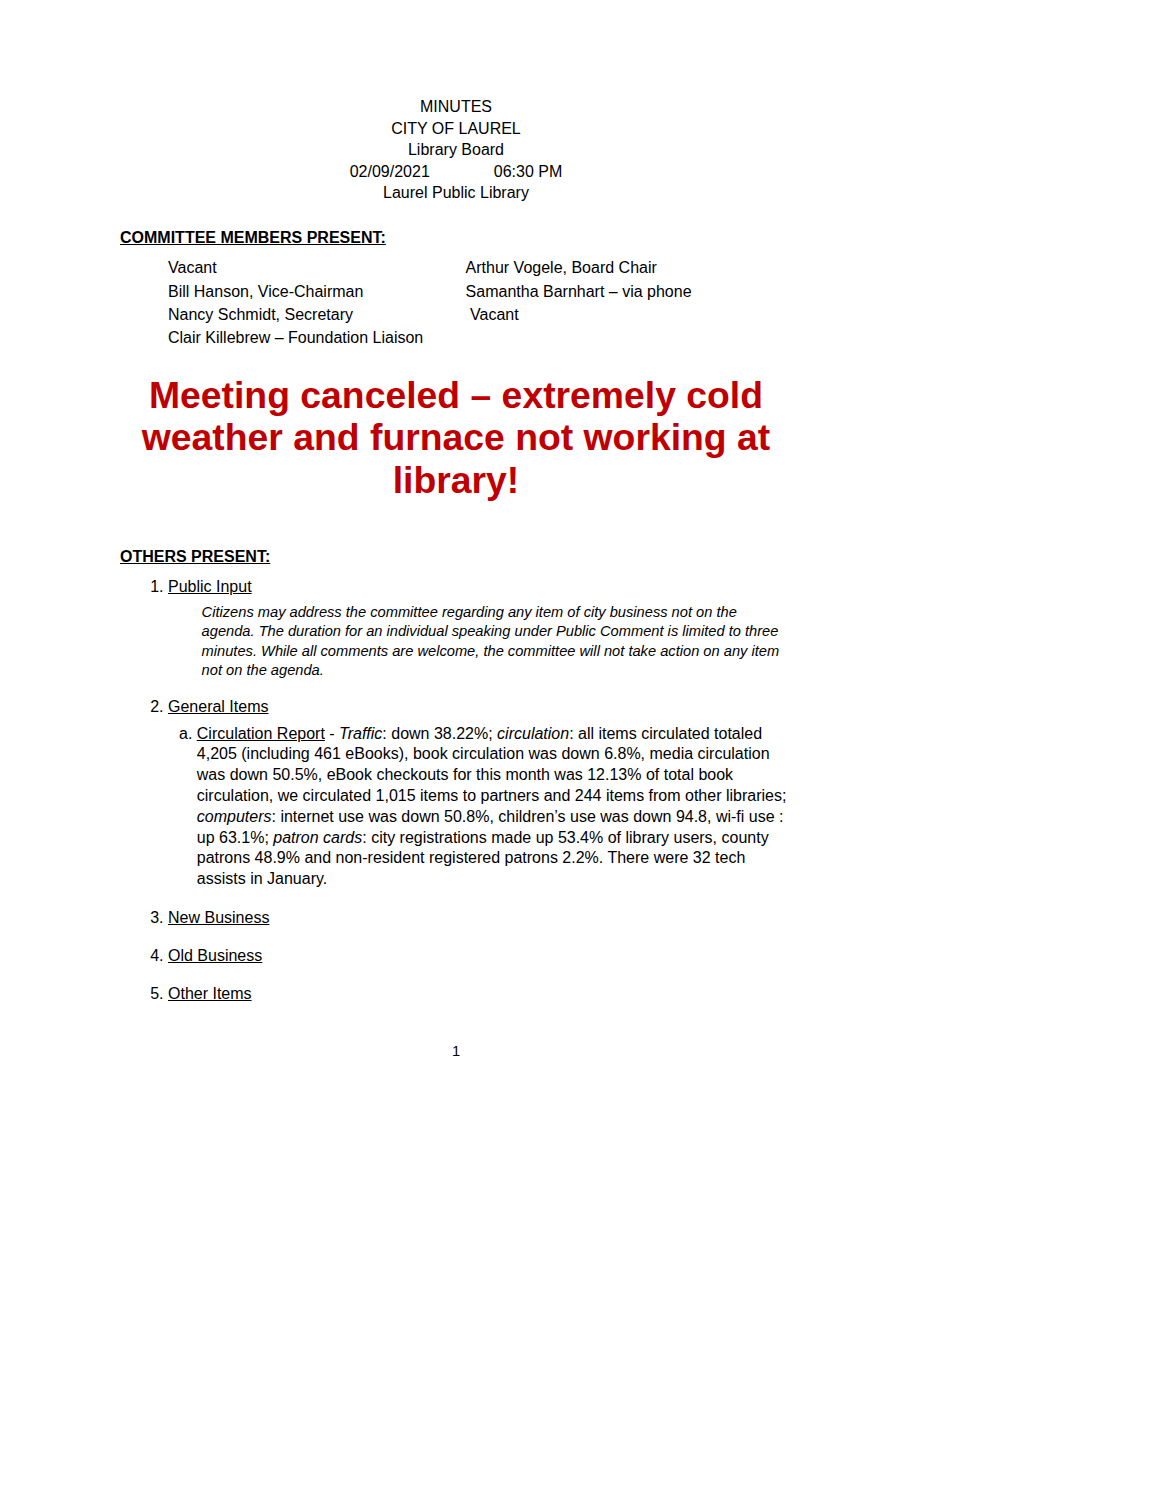MINUTES
CITY OF LAUREL
Library Board
02/09/202106:30 PM
Laurel Public Library
COMMITTEE MEMBERS PRESENT:
| Vacant | Arthur Vogele, Board Chair |
| Bill Hanson, Vice-Chairman | Samantha Barnhart – via phone |
| Nancy Schmidt, Secretary | Vacant |
| Clair Killebrew – Foundation Liaison | |
Meeting canceled – extremely cold weather and furnace not working at library!
OTHERS PRESENT:
Public Input
Citizens may address the committee regarding any item of city business not on the agenda. The duration for an individual speaking under Public Comment is limited to three minutes. While all comments are welcome, the committee will not take action on any item not on the agenda.
General Items
Circulation Report - Traffic: down 38.22%; circulation: all items circulated totaled 4,205 (including 461 eBooks), book circulation was down 6.8%, media circulation was down 50.5%, eBook checkouts for this month was 12.13% of total book circulation, we circulated 1,015 items to partners and 244 items from other libraries; computers: internet use was down 50.8%, children’s use was down 94.8, wi-fi use : up 63.1%; patron cards: city registrations made up 53.4% of library users, county patrons 48.9% and non-resident registered patrons 2.2%. There were 32 tech assists in January.
New Business
Old Business
Other Items
1